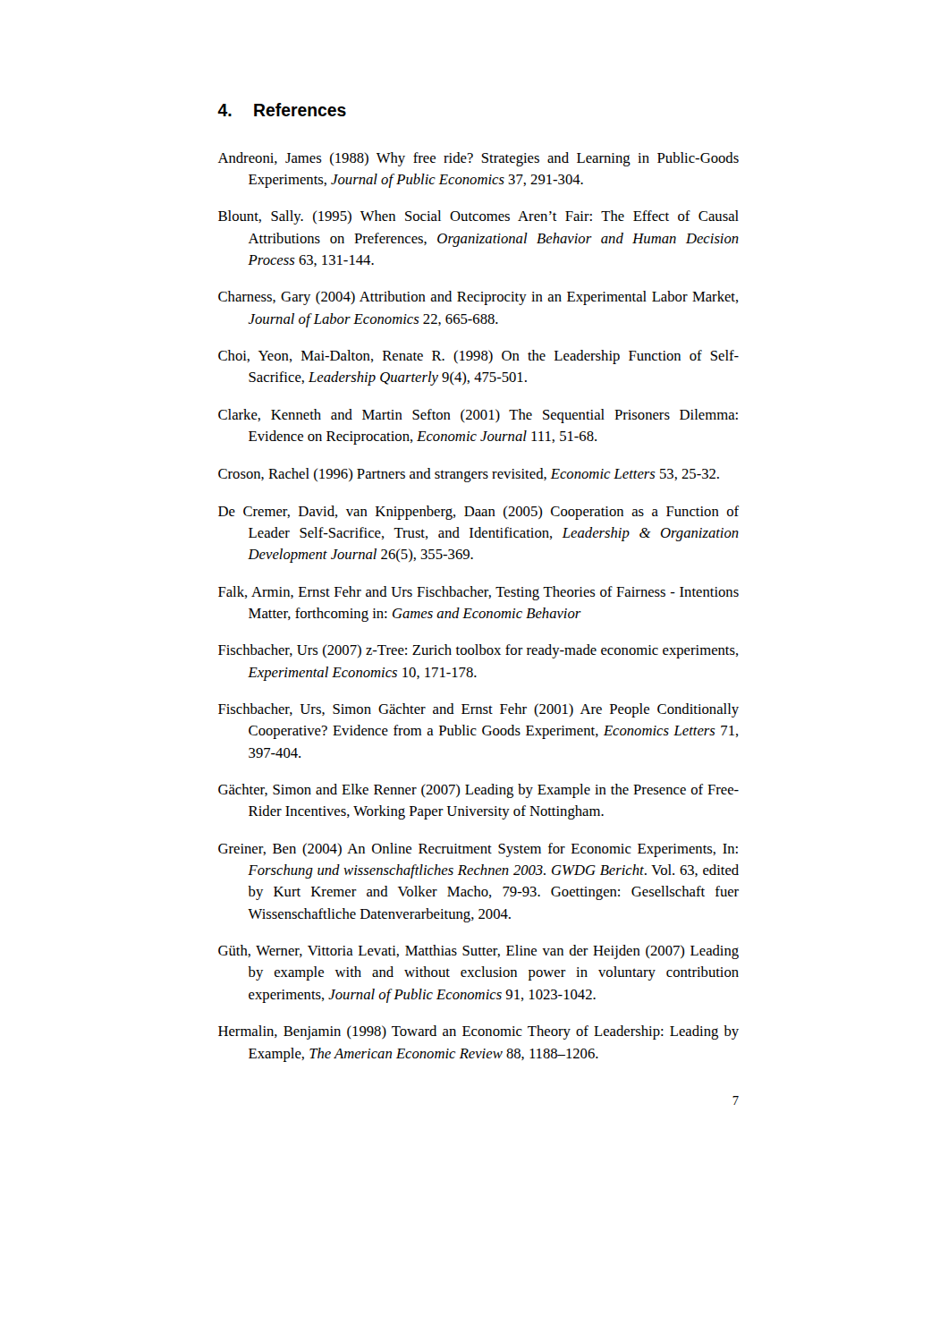4. References
Andreoni, James (1988) Why free ride? Strategies and Learning in Public-Goods Experiments, Journal of Public Economics 37, 291-304.
Blount, Sally. (1995) When Social Outcomes Aren’t Fair: The Effect of Causal Attributions on Preferences, Organizational Behavior and Human Decision Process 63, 131-144.
Charness, Gary (2004) Attribution and Reciprocity in an Experimental Labor Market, Journal of Labor Economics 22, 665-688.
Choi, Yeon, Mai-Dalton, Renate R. (1998) On the Leadership Function of Self-Sacrifice, Leadership Quarterly 9(4), 475-501.
Clarke, Kenneth and Martin Sefton (2001) The Sequential Prisoners Dilemma: Evidence on Reciprocation, Economic Journal 111, 51-68.
Croson, Rachel (1996) Partners and strangers revisited, Economic Letters 53, 25-32.
De Cremer, David, van Knippenberg, Daan (2005) Cooperation as a Function of Leader Self-Sacrifice, Trust, and Identification, Leadership & Organization Development Journal 26(5), 355-369.
Falk, Armin, Ernst Fehr and Urs Fischbacher, Testing Theories of Fairness - Intentions Matter, forthcoming in: Games and Economic Behavior
Fischbacher, Urs (2007) z-Tree: Zurich toolbox for ready-made economic experiments, Experimental Economics 10, 171-178.
Fischbacher, Urs, Simon Gächter and Ernst Fehr (2001) Are People Conditionally Cooperative? Evidence from a Public Goods Experiment, Economics Letters 71, 397-404.
Gächter, Simon and Elke Renner (2007) Leading by Example in the Presence of Free-Rider Incentives, Working Paper University of Nottingham.
Greiner, Ben (2004) An Online Recruitment System for Economic Experiments, In: Forschung und wissenschaftliches Rechnen 2003. GWDG Bericht. Vol. 63, edited by Kurt Kremer and Volker Macho, 79-93. Goettingen: Gesellschaft fuer Wissenschaftliche Datenverarbeitung, 2004.
Güth, Werner, Vittoria Levati, Matthias Sutter, Eline van der Heijden (2007) Leading by example with and without exclusion power in voluntary contribution experiments, Journal of Public Economics 91, 1023-1042.
Hermalin, Benjamin (1998) Toward an Economic Theory of Leadership: Leading by Example, The American Economic Review 88, 1188–1206.
7